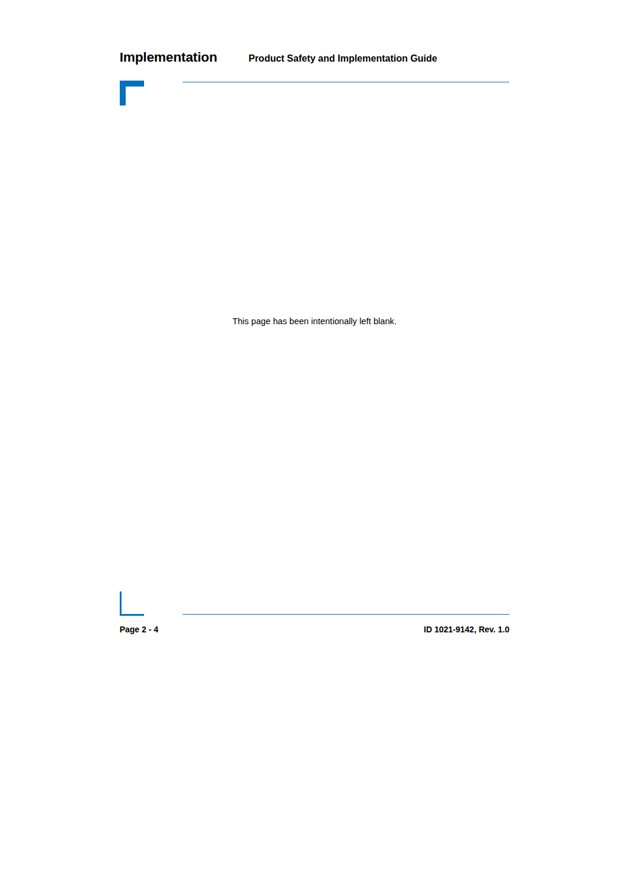Implementation Product Safety and Implementation Guide
This page has been intentionally left blank.
Page 2 - 4 ID 1021-9142, Rev. 1.0